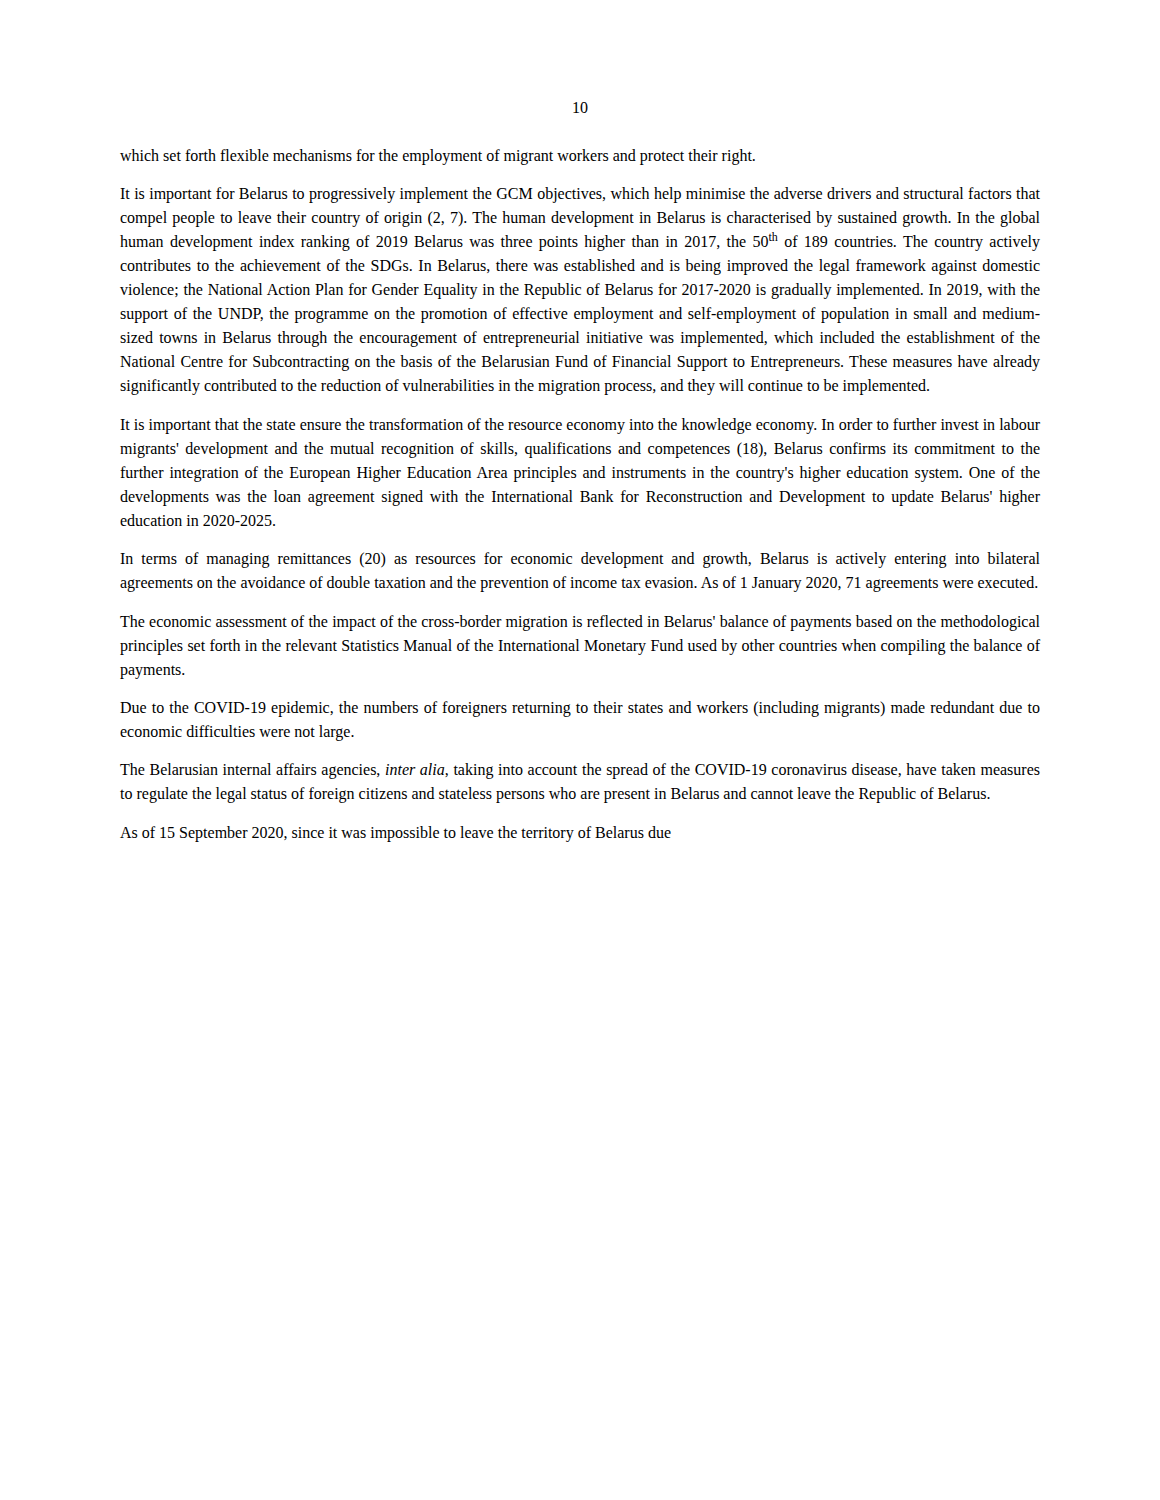10
which set forth flexible mechanisms for the employment of migrant workers and protect their right.
It is important for Belarus to progressively implement the GCM objectives, which help minimise the adverse drivers and structural factors that compel people to leave their country of origin (2, 7). The human development in Belarus is characterised by sustained growth. In the global human development index ranking of 2019 Belarus was three points higher than in 2017, the 50th of 189 countries. The country actively contributes to the achievement of the SDGs. In Belarus, there was established and is being improved the legal framework against domestic violence; the National Action Plan for Gender Equality in the Republic of Belarus for 2017-2020 is gradually implemented. In 2019, with the support of the UNDP, the programme on the promotion of effective employment and self-employment of population in small and medium-sized towns in Belarus through the encouragement of entrepreneurial initiative was implemented, which included the establishment of the National Centre for Subcontracting on the basis of the Belarusian Fund of Financial Support to Entrepreneurs. These measures have already significantly contributed to the reduction of vulnerabilities in the migration process, and they will continue to be implemented.
It is important that the state ensure the transformation of the resource economy into the knowledge economy. In order to further invest in labour migrants' development and the mutual recognition of skills, qualifications and competences (18), Belarus confirms its commitment to the further integration of the European Higher Education Area principles and instruments in the country's higher education system. One of the developments was the loan agreement signed with the International Bank for Reconstruction and Development to update Belarus' higher education in 2020-2025.
In terms of managing remittances (20) as resources for economic development and growth, Belarus is actively entering into bilateral agreements on the avoidance of double taxation and the prevention of income tax evasion. As of 1 January 2020, 71 agreements were executed.
The economic assessment of the impact of the cross-border migration is reflected in Belarus' balance of payments based on the methodological principles set forth in the relevant Statistics Manual of the International Monetary Fund used by other countries when compiling the balance of payments.
Due to the COVID-19 epidemic, the numbers of foreigners returning to their states and workers (including migrants) made redundant due to economic difficulties were not large.
The Belarusian internal affairs agencies, inter alia, taking into account the spread of the COVID-19 coronavirus disease, have taken measures to regulate the legal status of foreign citizens and stateless persons who are present in Belarus and cannot leave the Republic of Belarus.
As of 15 September 2020, since it was impossible to leave the territory of Belarus due